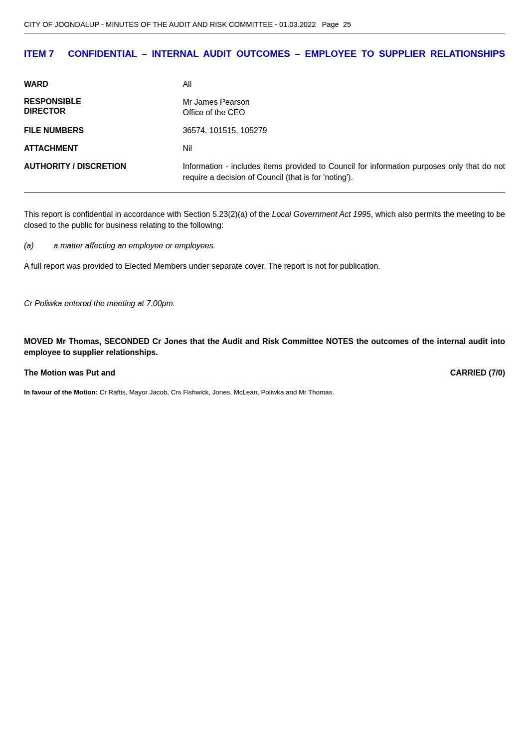CITY OF JOONDALUP - MINUTES OF THE AUDIT AND RISK COMMITTEE - 01.03.2022 Page 25
ITEM 7 CONFIDENTIAL – INTERNAL AUDIT OUTCOMES – EMPLOYEE TO SUPPLIER RELATIONSHIPS
| WARD | All |
| RESPONSIBLE DIRECTOR | Mr James Pearson Office of the CEO |
| FILE NUMBERS | 36574, 101515, 105279 |
| ATTACHMENT | Nil |
| AUTHORITY / DISCRETION | Information - includes items provided to Council for information purposes only that do not require a decision of Council (that is for 'noting'). |
This report is confidential in accordance with Section 5.23(2)(a) of the Local Government Act 1995, which also permits the meeting to be closed to the public for business relating to the following:
(a) a matter affecting an employee or employees.
A full report was provided to Elected Members under separate cover. The report is not for publication.
Cr Poliwka entered the meeting at 7.00pm.
MOVED Mr Thomas, SECONDED Cr Jones that the Audit and Risk Committee NOTES the outcomes of the internal audit into employee to supplier relationships.
The Motion was Put and CARRIED (7/0)
In favour of the Motion: Cr Raftis, Mayor Jacob, Crs Fishwick, Jones, McLean, Poliwka and Mr Thomas.